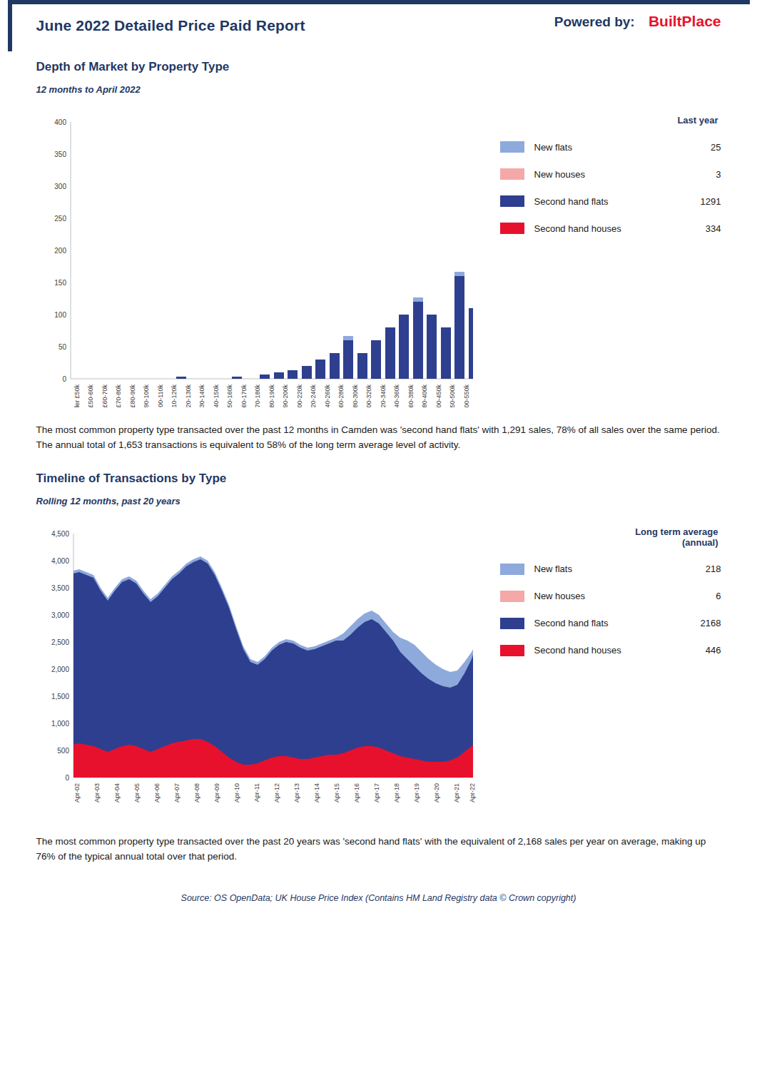June 2022 Detailed Price Paid Report
Powered by: BuiltPlace
Depth of Market by Property Type
12 months to April 2022
400 350 300 250 200 150 100 50 0 Under £50k £50-60k £60-70k £70-80k £80-90k £90-100k £100-110k £110-120k £120-130k £130-140k £140-150k £150-160k £160-170k £170-180k £180-190k £190-200k £200-220k £220-240k £240-260k £260-280k £280-300k £300-320k £320-340k £340-360k £360-380k £380-400k £400-450k £450-500k £500-550k
Last year
New flats 25
New houses 3
Second hand flats 1291
Second hand houses 334
The most common property type transacted over the past 12 months in Camden was 'second hand flats' with 1,291 sales, 78% of all sales over the same period. The annual total of 1,653 transactions is equivalent to 58% of the long term average level of activity.
Timeline of Transactions by Type
Rolling 12 months, past 20 years
4,500 4,000 3,500 3,000 2,500 2,000 1,500 1,000 500 0 Apr-02 Apr-03 Apr-04 Apr-05 Apr-06 Apr-07 Apr-08 Apr-09 Apr-10 Apr-11 Apr-12 Apr-13 Apr-14 Apr-15 Apr-16 Apr-17 Apr-18 Apr-19 Apr-20 Apr-21 Apr-22
Long term average
(annual)
New flats 218
New houses 6
Second hand flats 2168
Second hand houses 446
The most common property type transacted over the past 20 years was 'second hand flats' with the equivalent of 2,168 sales per year on average, making up 76% of the typical annual total over that period.
Source: OS OpenData; UK House Price Index (Contains HM Land Registry data © Crown copyright)